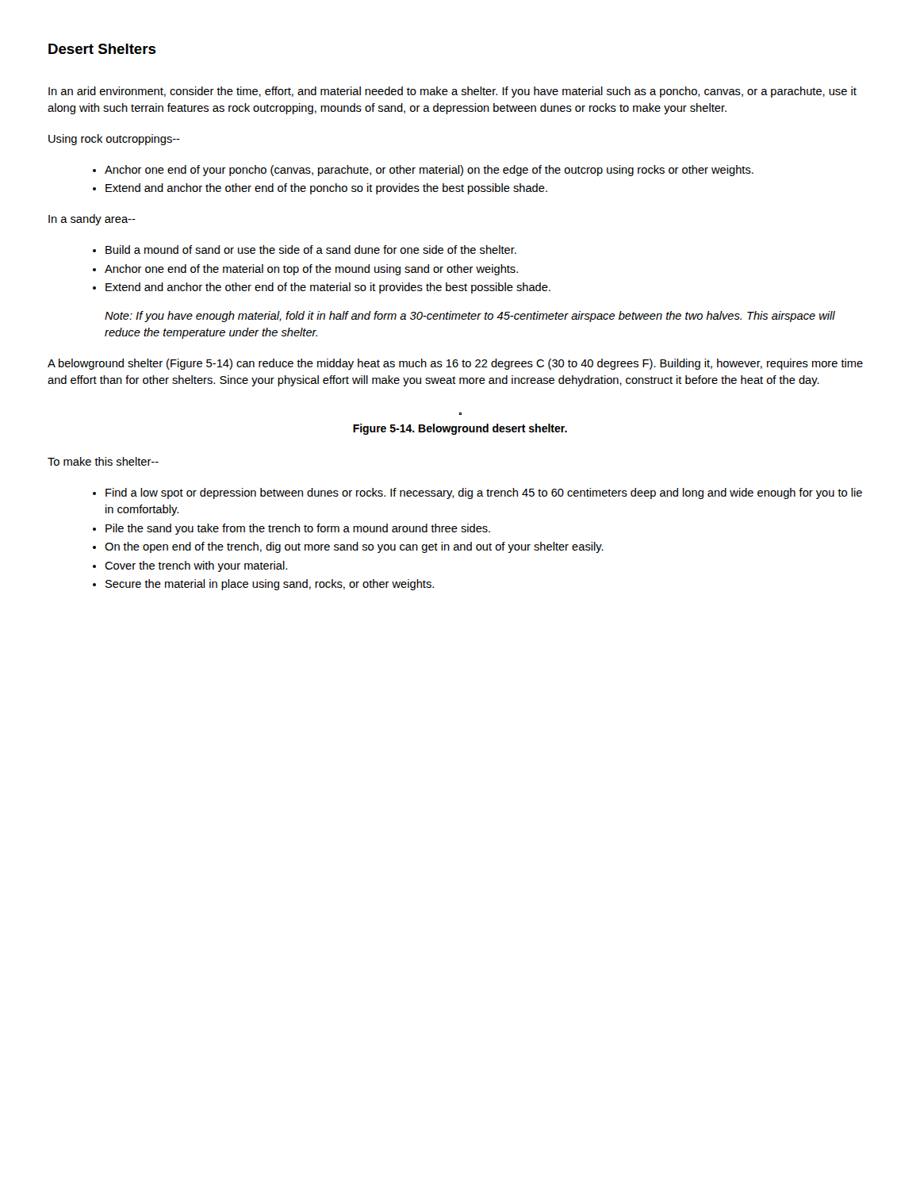Desert Shelters
In an arid environment, consider the time, effort, and material needed to make a shelter. If you have material such as a poncho, canvas, or a parachute, use it along with such terrain features as rock outcropping, mounds of sand, or a depression between dunes or rocks to make your shelter.
Using rock outcroppings--
Anchor one end of your poncho (canvas, parachute, or other material) on the edge of the outcrop using rocks or other weights.
Extend and anchor the other end of the poncho so it provides the best possible shade.
In a sandy area--
Build a mound of sand or use the side of a sand dune for one side of the shelter.
Anchor one end of the material on top of the mound using sand or other weights.
Extend and anchor the other end of the material so it provides the best possible shade.
Note: If you have enough material, fold it in half and form a 30-centimeter to 45-centimeter airspace between the two halves. This airspace will reduce the temperature under the shelter.
A belowground shelter (Figure 5-14) can reduce the midday heat as much as 16 to 22 degrees C (30 to 40 degrees F). Building it, however, requires more time and effort than for other shelters. Since your physical effort will make you sweat more and increase dehydration, construct it before the heat of the day.
Figure 5-14. Belowground desert shelter.
To make this shelter--
Find a low spot or depression between dunes or rocks. If necessary, dig a trench 45 to 60 centimeters deep and long and wide enough for you to lie in comfortably.
Pile the sand you take from the trench to form a mound around three sides.
On the open end of the trench, dig out more sand so you can get in and out of your shelter easily.
Cover the trench with your material.
Secure the material in place using sand, rocks, or other weights.